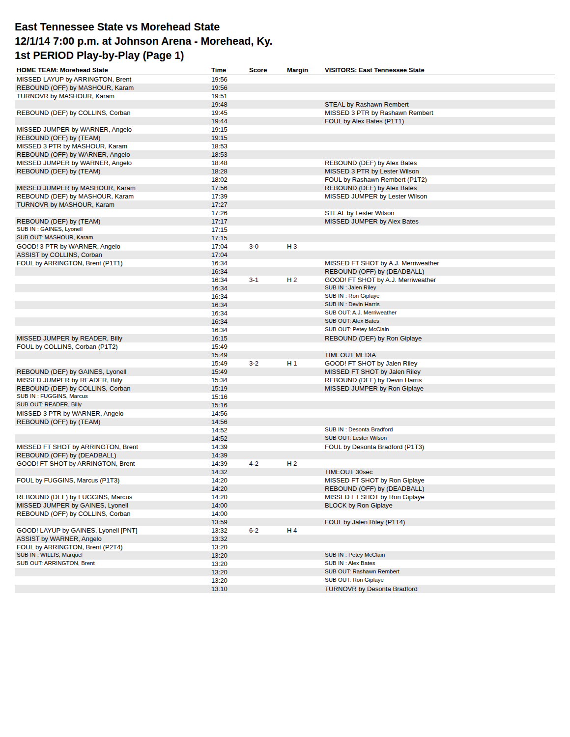East Tennessee State vs Morehead State 12/1/14 7:00 p.m. at Johnson Arena - Morehead, Ky. 1st PERIOD Play-by-Play (Page 1)
| HOME TEAM: Morehead State | Time | Score | Margin | VISITORS: East Tennessee State |
| --- | --- | --- | --- | --- |
| MISSED LAYUP by ARRINGTON, Brent | 19:56 | | | |
| REBOUND (OFF) by MASHOUR, Karam | 19:56 | | | |
| TURNOVR by MASHOUR, Karam | 19:51 | | | |
| | 19:48 | | | STEAL by Rashawn Rembert |
| REBOUND (DEF) by COLLINS, Corban | 19:45 | | | MISSED 3 PTR by Rashawn Rembert |
| | 19:44 | | | FOUL by Alex Bates (P1T1) |
| MISSED JUMPER by WARNER, Angelo | 19:15 | | | |
| REBOUND (OFF) by (TEAM) | 19:15 | | | |
| MISSED 3 PTR by MASHOUR, Karam | 18:53 | | | |
| REBOUND (OFF) by WARNER, Angelo | 18:53 | | | |
| MISSED JUMPER by WARNER, Angelo | 18:48 | | | REBOUND (DEF) by Alex Bates |
| REBOUND (DEF) by (TEAM) | 18:28 | | | MISSED 3 PTR by Lester Wilson |
| | 18:02 | | | FOUL by Rashawn Rembert (P1T2) |
| MISSED JUMPER by MASHOUR, Karam | 17:56 | | | REBOUND (DEF) by Alex Bates |
| REBOUND (DEF) by MASHOUR, Karam | 17:39 | | | MISSED JUMPER by Lester Wilson |
| TURNOVR by MASHOUR, Karam | 17:27 | | | |
| | 17:26 | | | STEAL by Lester Wilson |
| REBOUND (DEF) by (TEAM) | 17:17 | | | MISSED JUMPER by Alex Bates |
| SUB IN : GAINES, Lyonell | 17:15 | | | |
| SUB OUT: MASHOUR, Karam | 17:15 | | | |
| GOOD! 3 PTR by WARNER, Angelo | 17:04 | 3-0 | H 3 | |
| ASSIST by COLLINS, Corban | 17:04 | | | |
| FOUL by ARRINGTON, Brent (P1T1) | 16:34 | | | MISSED FT SHOT by A.J. Merriweather |
| | 16:34 | | | REBOUND (OFF) by (DEADBALL) |
| | 16:34 | 3-1 | H 2 | GOOD! FT SHOT by A.J. Merriweather |
| | 16:34 | | | SUB IN : Jalen Riley |
| | 16:34 | | | SUB IN : Ron Giplaye |
| | 16:34 | | | SUB IN : Devin Harris |
| | 16:34 | | | SUB OUT: A.J. Merriweather |
| | 16:34 | | | SUB OUT: Alex Bates |
| | 16:34 | | | SUB OUT: Petey McClain |
| MISSED JUMPER by READER, Billy | 16:15 | | | REBOUND (DEF) by Ron Giplaye |
| FOUL by COLLINS, Corban (P1T2) | 15:49 | | | |
| | 15:49 | | | TIMEOUT MEDIA |
| | 15:49 | 3-2 | H 1 | GOOD! FT SHOT by Jalen Riley |
| REBOUND (DEF) by GAINES, Lyonell | 15:49 | | | MISSED FT SHOT by Jalen Riley |
| MISSED JUMPER by READER, Billy | 15:34 | | | REBOUND (DEF) by Devin Harris |
| REBOUND (DEF) by COLLINS, Corban | 15:19 | | | MISSED JUMPER by Ron Giplaye |
| SUB IN : FUGGINS, Marcus | 15:16 | | | |
| SUB OUT: READER, Billy | 15:16 | | | |
| MISSED 3 PTR by WARNER, Angelo | 14:56 | | | |
| REBOUND (OFF) by (TEAM) | 14:56 | | | |
| | 14:52 | | | SUB IN : Desonta Bradford |
| | 14:52 | | | SUB OUT: Lester Wilson |
| MISSED FT SHOT by ARRINGTON, Brent | 14:39 | | | FOUL by Desonta Bradford (P1T3) |
| REBOUND (OFF) by (DEADBALL) | 14:39 | | | |
| GOOD! FT SHOT by ARRINGTON, Brent | 14:39 | 4-2 | H 2 | |
| | 14:32 | | | TIMEOUT 30sec |
| FOUL by FUGGINS, Marcus (P1T3) | 14:20 | | | MISSED FT SHOT by Ron Giplaye |
| | 14:20 | | | REBOUND (OFF) by (DEADBALL) |
| REBOUND (DEF) by FUGGINS, Marcus | 14:20 | | | MISSED FT SHOT by Ron Giplaye |
| MISSED JUMPER by GAINES, Lyonell | 14:00 | | | BLOCK by Ron Giplaye |
| REBOUND (OFF) by COLLINS, Corban | 14:00 | | | |
| | 13:59 | | | FOUL by Jalen Riley (P1T4) |
| GOOD! LAYUP by GAINES, Lyonell [PNT] | 13:32 | 6-2 | H 4 | |
| ASSIST by WARNER, Angelo | 13:32 | | | |
| FOUL by ARRINGTON, Brent (P2T4) | 13:20 | | | |
| SUB IN : WILLIS, Marquel | 13:20 | | | SUB IN : Petey McClain |
| SUB OUT: ARRINGTON, Brent | 13:20 | | | SUB IN : Alex Bates |
| | 13:20 | | | SUB OUT: Rashawn Rembert |
| | 13:20 | | | SUB OUT: Ron Giplaye |
| | 13:10 | | | TURNOVR by Desonta Bradford |